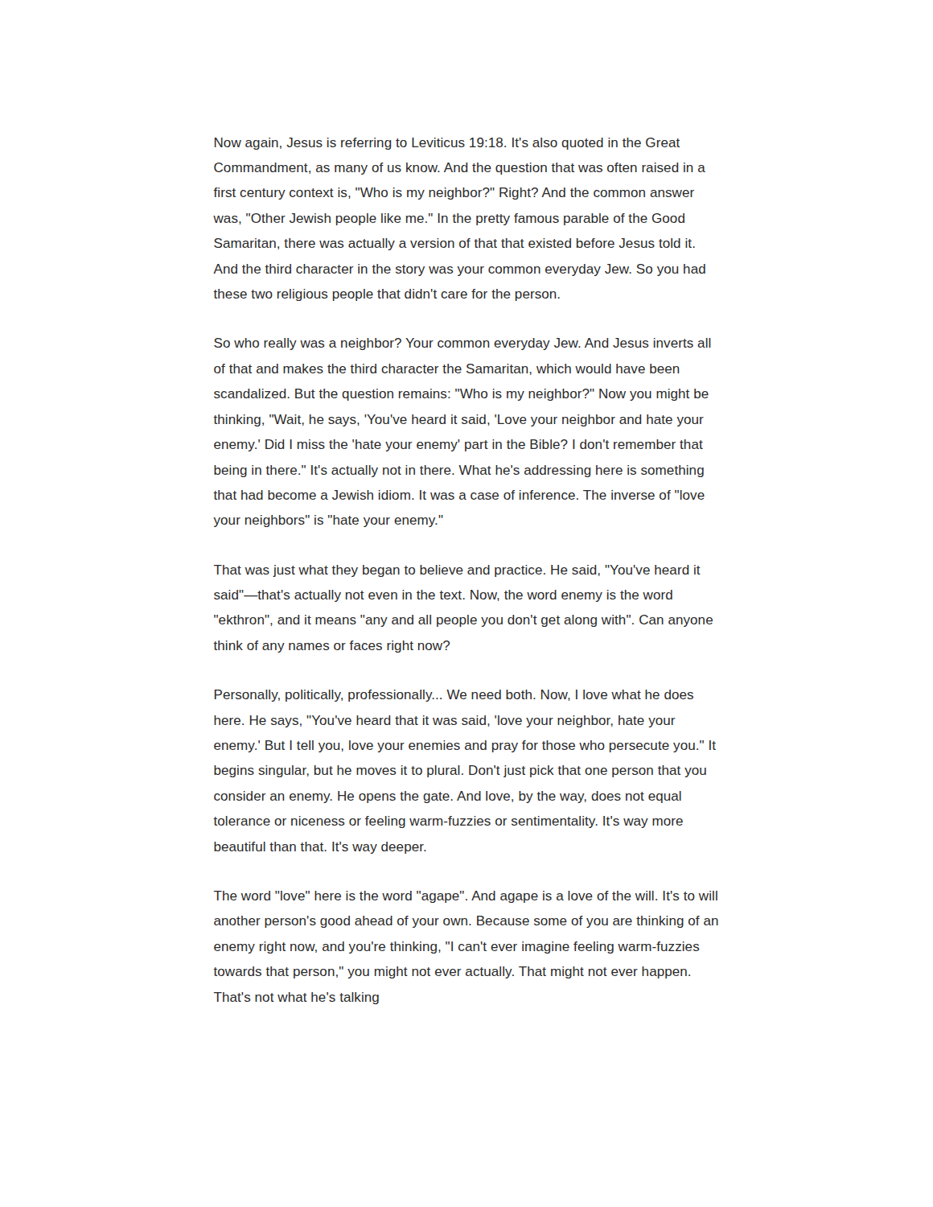Now again, Jesus is referring to Leviticus 19:18. It's also quoted in the Great Commandment, as many of us know. And the question that was often raised in a first century context is, "Who is my neighbor?" Right? And the common answer was, "Other Jewish people like me." In the pretty famous parable of the Good Samaritan, there was actually a version of that that existed before Jesus told it. And the third character in the story was your common everyday Jew. So you had these two religious people that didn't care for the person.
So who really was a neighbor? Your common everyday Jew. And Jesus inverts all of that and makes the third character the Samaritan, which would have been scandalized. But the question remains: "Who is my neighbor?" Now you might be thinking, "Wait, he says, 'You've heard it said, 'Love your neighbor and hate your enemy.' Did I miss the 'hate your enemy' part in the Bible? I don't remember that being in there." It's actually not in there. What he's addressing here is something that had become a Jewish idiom. It was a case of inference. The inverse of "love your neighbors" is "hate your enemy."
That was just what they began to believe and practice. He said, "You've heard it said"—that's actually not even in the text. Now, the word enemy is the word "ekthron", and it means "any and all people you don't get along with". Can anyone think of any names or faces right now?
Personally, politically, professionally... We need both. Now, I love what he does here. He says, "You've heard that it was said, 'love your neighbor, hate your enemy.' But I tell you, love your enemies and pray for those who persecute you." It begins singular, but he moves it to plural. Don't just pick that one person that you consider an enemy. He opens the gate. And love, by the way, does not equal tolerance or niceness or feeling warm-fuzzies or sentimentality. It's way more beautiful than that. It's way deeper.
The word "love" here is the word "agape". And agape is a love of the will. It's to will another person's good ahead of your own. Because some of you are thinking of an enemy right now, and you're thinking, "I can't ever imagine feeling warm-fuzzies towards that person," you might not ever actually. That might not ever happen. That's not what he's talking